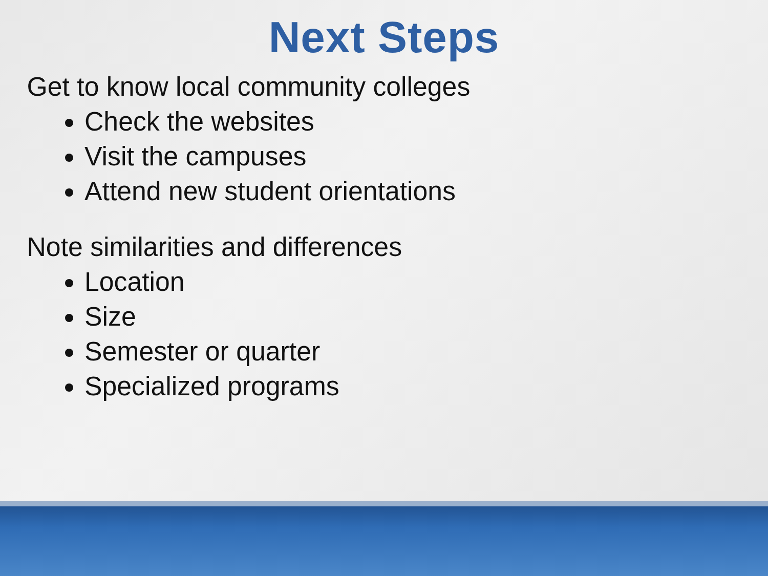Next Steps
Get to know local community colleges
Check the websites
Visit the campuses
Attend new student orientations
Note similarities and differences
Location
Size
Semester or quarter
Specialized programs